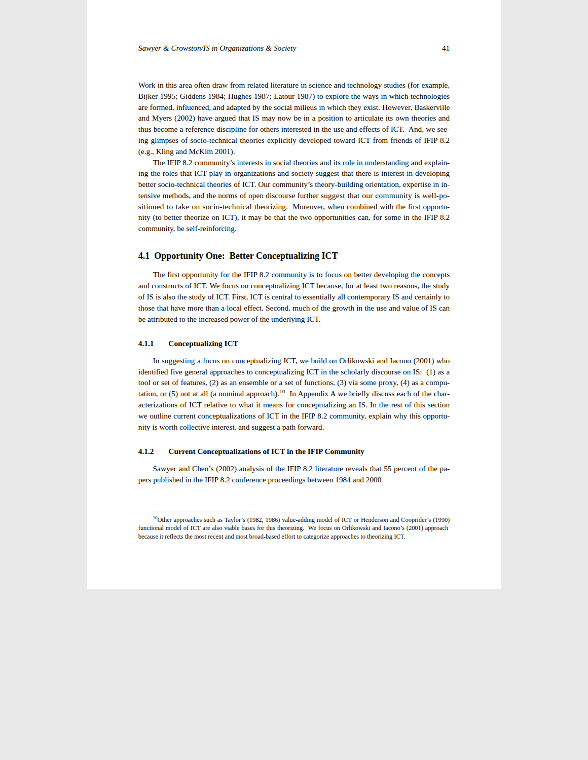Sawyer & Crowston/IS in Organizations & Society 41
Work in this area often draw from related literature in science and technology studies (for example, Bijker 1995; Giddens 1984; Hughes 1987; Latour 1987) to explore the ways in which technologies are formed, influenced, and adapted by the social milieus in which they exist. However, Baskerville and Myers (2002) have argued that IS may now be in a position to articulate its own theories and thus become a reference discipline for others interested in the use and effects of ICT. And, we seeing glimpses of socio-technical theories explicitly developed toward ICT from friends of IFIP 8.2 (e.g., Kling and McKim 2001).
The IFIP 8.2 community’s interests in social theories and its role in understanding and explaining the roles that ICT play in organizations and society suggest that there is interest in developing better socio-technical theories of ICT. Our community’s theory-building orientation, expertise in intensive methods, and the norms of open discourse further suggest that our community is well-positioned to take on socio-technical theorizing. Moreover, when combined with the first opportunity (to better theorize on ICT), it may be that the two opportunities can, for some in the IFIP 8.2 community, be self-reinforcing.
4.1 Opportunity One: Better Conceptualizing ICT
The first opportunity for the IFIP 8.2 community is to focus on better developing the concepts and constructs of ICT. We focus on conceptualizing ICT because, for at least two reasons, the study of IS is also the study of ICT. First, ICT is central to essentially all contemporary IS and certainly to those that have more than a local effect. Second, much of the growth in the use and value of IS can be attributed to the increased power of the underlying ICT.
4.1.1 Conceptualizing ICT
In suggesting a focus on conceptualizing ICT, we build on Orlikowski and Iacono (2001) who identified five general approaches to conceptualizing ICT in the scholarly discourse on IS: (1) as a tool or set of features, (2) as an ensemble or a set of functions, (3) via some proxy, (4) as a computation, or (5) not at all (a nominal approach).10 In Appendix A we briefly discuss each of the characterizations of ICT relative to what it means for conceptualizing an IS. In the rest of this section we outline current conceptualizations of ICT in the IFIP 8.2 community, explain why this opportunity is worth collective interest, and suggest a path forward.
4.1.2 Current Conceptualizations of ICT in the IFIP Community
Sawyer and Chen’s (2002) analysis of the IFIP 8.2 literature reveals that 55 percent of the papers published in the IFIP 8.2 conference proceedings between 1984 and 2000
10Other approaches such as Taylor’s (1982, 1986) value-adding model of ICT or Henderson and Cooprider’s (1990) functional model of ICT are also viable bases for this theorizing. We focus on Orlikowski and Iacono’s (2001) approach because it reflects the most recent and most broad-based effort to categorize approaches to theorizing ICT.